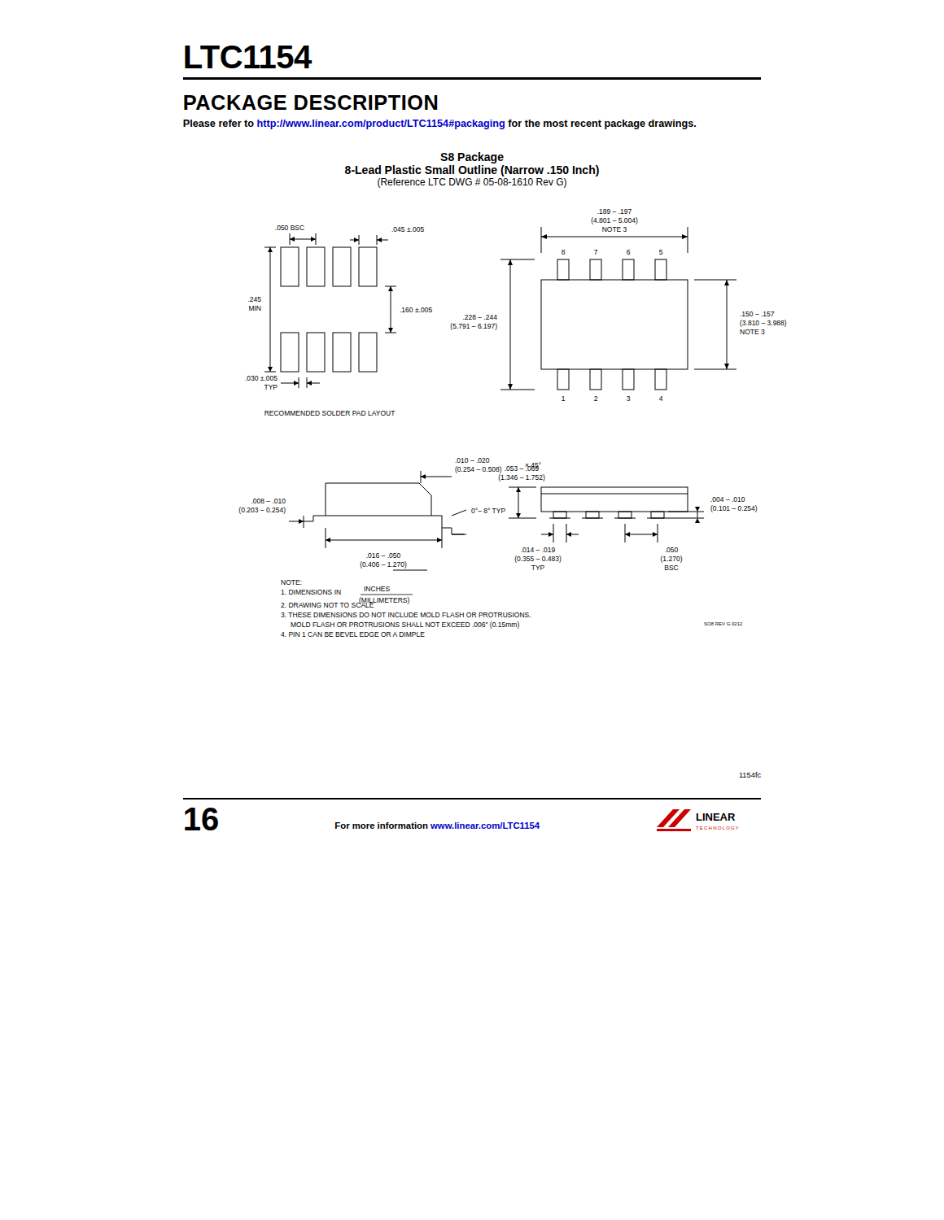LTC1154
PACKAGE DESCRIPTION
Please refer to http://www.linear.com/product/LTC1154#packaging for the most recent package drawings.
S8 Package
8-Lead Plastic Small Outline (Narrow .150 Inch)
(Reference LTC DWG # 05-08-1610 Rev G)
.050 BSC .045 ±.005 .160 ±.005 .245 MIN .030 ±.005 TYP RECOMMENDED SOLDER PAD LAYOUT .189 – .197 (4.801 – 5.004) NOTE 3 .228 – .244 (5.791 – 6.197) .150 – .157 (3.810 – 3.988) NOTE 3 8 7 6 5 1 2 3 4 .010 – .020 (0.254 – 0.508) × 45° .008 – .010 (0.203 – 0.254) .016 – .050 (0.406 – 1.270) 0°– 8° TYP .053 – .069 (1.346 – 1.752) .004 – .010 (0.101 – 0.254) .014 – .019 (0.355 – 0.483) TYP .050 (1.270) BSC NOTE: 1. DIMENSIONS IN 2. DRAWING NOT TO SCALE 3. THESE DIMENSIONS DO NOT INCLUDE MOLD FLASH OR PROTRUSIONS. MOLD FLASH OR PROTRUSIONS SHALL NOT EXCEED .006" (0.15mm) 4. PIN 1 CAN BE BEVEL EDGE OR A DIMPLE INCHES (MILLIMETERS) SO8 REV G 0212
1154fc
16
For more information www.linear.com/LTC1154
LINEAR TECHNOLOGY